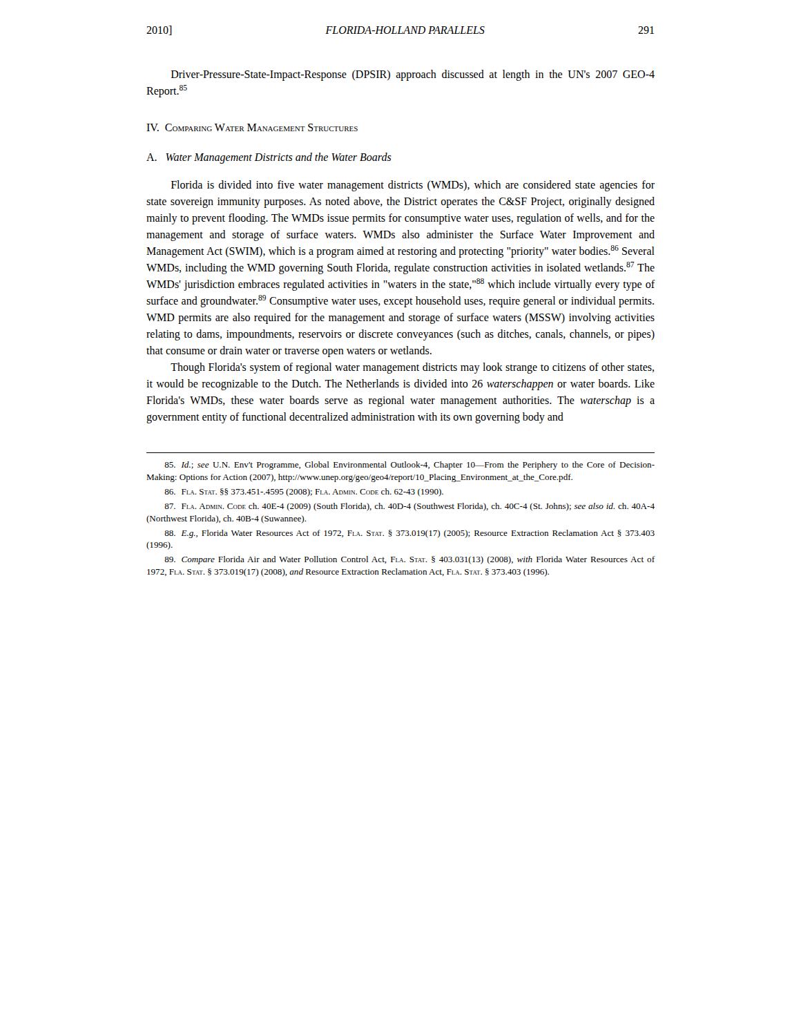2010] FLORIDA-HOLLAND PARALLELS 291
Driver-Pressure-State-Impact-Response (DPSIR) approach discussed at length in the UN's 2007 GEO-4 Report.85
IV. Comparing Water Management Structures
A. Water Management Districts and the Water Boards
Florida is divided into five water management districts (WMDs), which are considered state agencies for state sovereign immunity purposes. As noted above, the District operates the C&SF Project, originally designed mainly to prevent flooding. The WMDs issue permits for consumptive water uses, regulation of wells, and for the management and storage of surface waters. WMDs also administer the Surface Water Improvement and Management Act (SWIM), which is a program aimed at restoring and protecting "priority" water bodies.86 Several WMDs, including the WMD governing South Florida, regulate construction activities in isolated wetlands.87 The WMDs' jurisdiction embraces regulated activities in "waters in the state,"88 which include virtually every type of surface and groundwater.89 Consumptive water uses, except household uses, require general or individual permits. WMD permits are also required for the management and storage of surface waters (MSSW) involving activities relating to dams, impoundments, reservoirs or discrete conveyances (such as ditches, canals, channels, or pipes) that consume or drain water or traverse open waters or wetlands.
Though Florida's system of regional water management districts may look strange to citizens of other states, it would be recognizable to the Dutch. The Netherlands is divided into 26 waterschappen or water boards. Like Florida's WMDs, these water boards serve as regional water management authorities. The waterschap is a government entity of functional decentralized administration with its own governing body and
Id.; see U.N. Env't Programme, Global Environmental Outlook-4, Chapter 10—From the Periphery to the Core of Decision-Making: Options for Action (2007), http://www.unep.org/geo/geo4/report/10_Placing_Environment_at_the_Core.pdf.
Fla. Stat. §§ 373.451-.4595 (2008); Fla. Admin. Code ch. 62-43 (1990).
Fla. Admin. Code ch. 40E-4 (2009) (South Florida), ch. 40D-4 (Southwest Florida), ch. 40C-4 (St. Johns); see also id. ch. 40A-4 (Northwest Florida), ch. 40B-4 (Suwannee).
E.g., Florida Water Resources Act of 1972, Fla. Stat. § 373.019(17) (2005); Resource Extraction Reclamation Act § 373.403 (1996).
Compare Florida Air and Water Pollution Control Act, Fla. Stat. § 403.031(13) (2008), with Florida Water Resources Act of 1972, Fla. Stat. § 373.019(17) (2008), and Resource Extraction Reclamation Act, Fla. Stat. § 373.403 (1996).